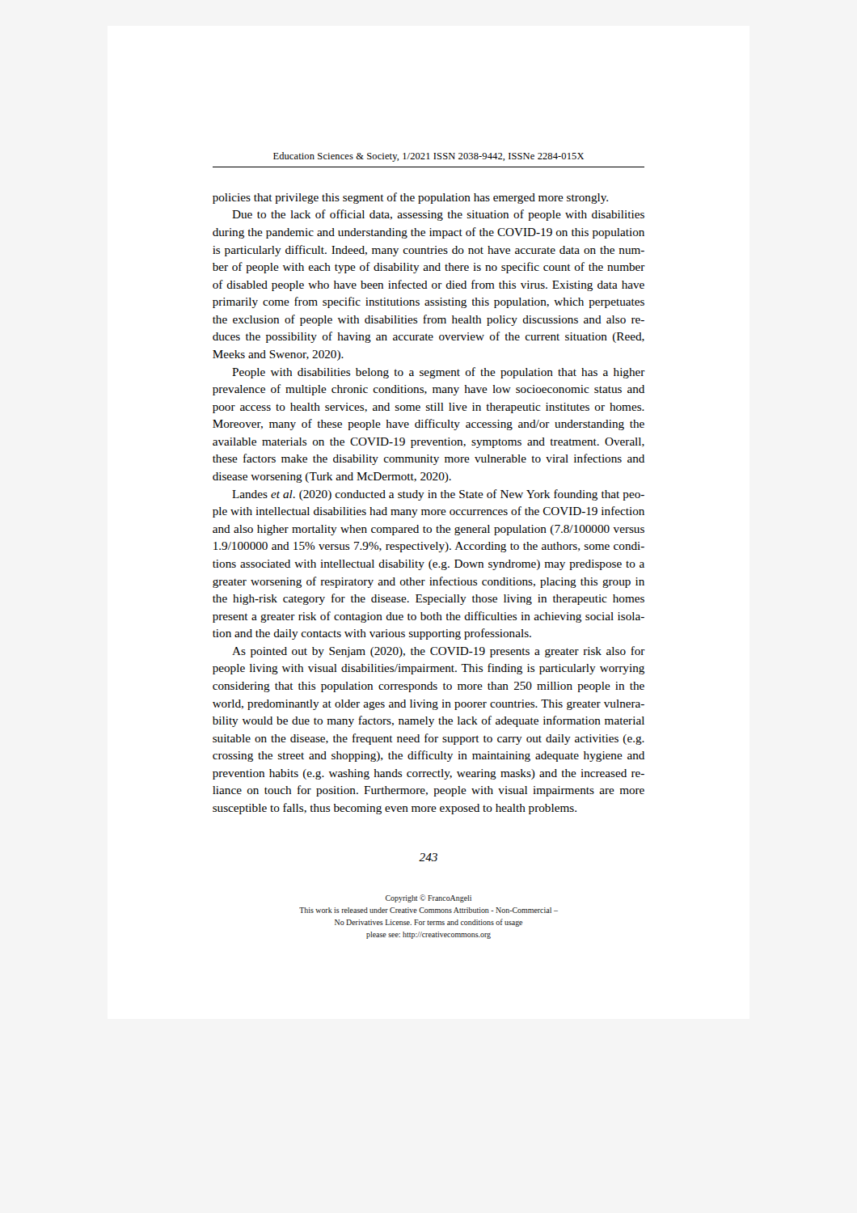Education Sciences & Society, 1/2021 ISSN 2038-9442, ISSNe 2284-015X
policies that privilege this segment of the population has emerged more strongly.
Due to the lack of official data, assessing the situation of people with disabilities during the pandemic and understanding the impact of the COVID-19 on this population is particularly difficult. Indeed, many countries do not have accurate data on the number of people with each type of disability and there is no specific count of the number of disabled people who have been infected or died from this virus. Existing data have primarily come from specific institutions assisting this population, which perpetuates the exclusion of people with disabilities from health policy discussions and also reduces the possibility of having an accurate overview of the current situation (Reed, Meeks and Swenor, 2020).
People with disabilities belong to a segment of the population that has a higher prevalence of multiple chronic conditions, many have low socioeconomic status and poor access to health services, and some still live in therapeutic institutes or homes. Moreover, many of these people have difficulty accessing and/or understanding the available materials on the COVID-19 prevention, symptoms and treatment. Overall, these factors make the disability community more vulnerable to viral infections and disease worsening (Turk and McDermott, 2020).
Landes et al. (2020) conducted a study in the State of New York founding that people with intellectual disabilities had many more occurrences of the COVID-19 infection and also higher mortality when compared to the general population (7.8/100000 versus 1.9/100000 and 15% versus 7.9%, respectively). According to the authors, some conditions associated with intellectual disability (e.g. Down syndrome) may predispose to a greater worsening of respiratory and other infectious conditions, placing this group in the high-risk category for the disease. Especially those living in therapeutic homes present a greater risk of contagion due to both the difficulties in achieving social isolation and the daily contacts with various supporting professionals.
As pointed out by Senjam (2020), the COVID-19 presents a greater risk also for people living with visual disabilities/impairment. This finding is particularly worrying considering that this population corresponds to more than 250 million people in the world, predominantly at older ages and living in poorer countries. This greater vulnerability would be due to many factors, namely the lack of adequate information material suitable on the disease, the frequent need for support to carry out daily activities (e.g. crossing the street and shopping), the difficulty in maintaining adequate hygiene and prevention habits (e.g. washing hands correctly, wearing masks) and the increased reliance on touch for position. Furthermore, people with visual impairments are more susceptible to falls, thus becoming even more exposed to health problems.
243
Copyright © FrancoAngeli
This work is released under Creative Commons Attribution - Non-Commercial –
No Derivatives License. For terms and conditions of usage
please see: http://creativecommons.org